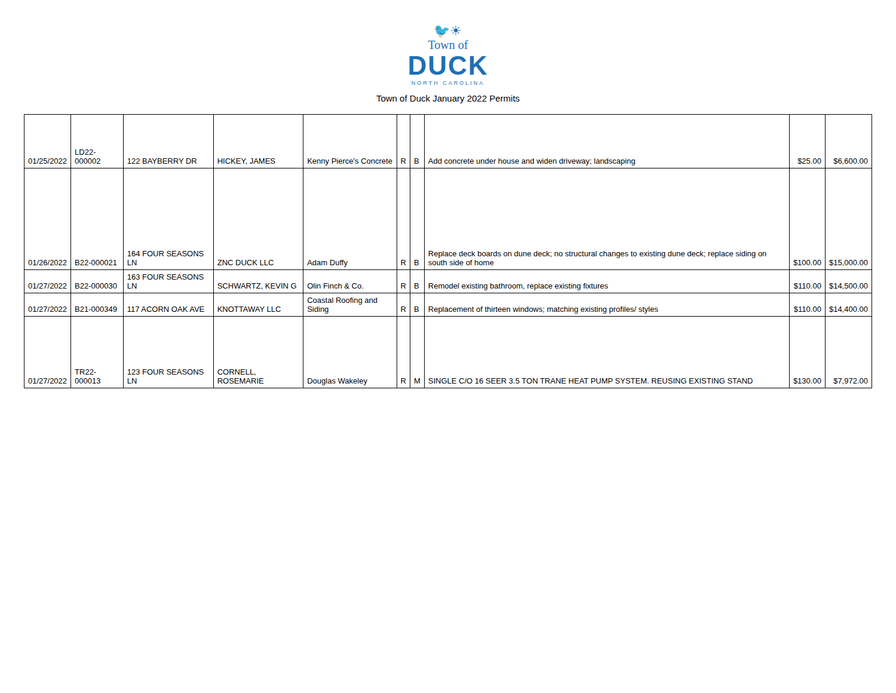🐦☀
Town of
DUCK
NORTH CAROLINA
Town of Duck January 2022 Permits
| 01/25/2022 | LD22-000002 | 122 BAYBERRY DR | HICKEY, JAMES | Kenny Pierce's Concrete | R | B | Add concrete under house and widen driveway; landscaping | $25.00 | $6,600.00 |
| 01/26/2022 | B22-000021 | 164 FOUR SEASONS LN | ZNC DUCK LLC | Adam Duffy | R | B | Replace deck boards on dune deck; no structural changes to existing dune deck; replace siding on south side of home | $100.00 | $15,000.00 |
| 01/27/2022 | B22-000030 | 163 FOUR SEASONS LN | SCHWARTZ, KEVIN G | Olin Finch & Co. | R | B | Remodel existing bathroom, replace existing fixtures | $110.00 | $14,500.00 |
| 01/27/2022 | B21-000349 | 117 ACORN OAK AVE | KNOTTAWAY LLC | Coastal Roofing and Siding | R | B | Replacement of thirteen windows; matching existing profiles/ styles | $110.00 | $14,400.00 |
| 01/27/2022 | TR22-000013 | 123 FOUR SEASONS LN | CORNELL, ROSEMARIE | Douglas Wakeley | R | M | SINGLE C/O 16 SEER 3.5 TON TRANE HEAT PUMP SYSTEM. REUSING EXISTING STAND | $130.00 | $7,972.00 |